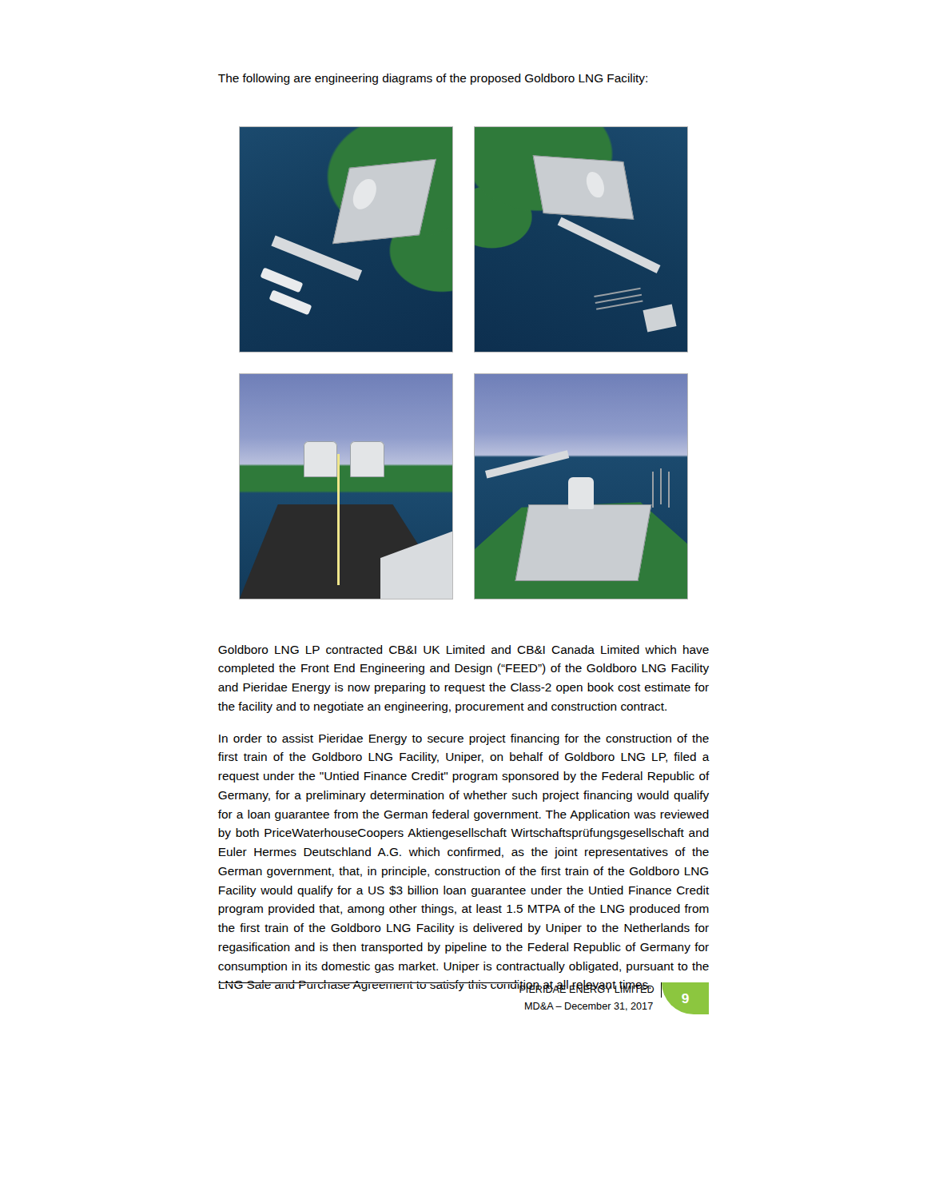The following are engineering diagrams of the proposed Goldboro LNG Facility:
Goldboro LNG LP contracted CB&I UK Limited and CB&I Canada Limited which have completed the Front End Engineering and Design (“FEED”) of the Goldboro LNG Facility and Pieridae Energy is now preparing to request the Class-2 open book cost estimate for the facility and to negotiate an engineering, procurement and construction contract.
In order to assist Pieridae Energy to secure project financing for the construction of the first train of the Goldboro LNG Facility, Uniper, on behalf of Goldboro LNG LP, filed a request under the "Untied Finance Credit" program sponsored by the Federal Republic of Germany, for a preliminary determination of whether such project financing would qualify for a loan guarantee from the German federal government. The Application was reviewed by both PriceWaterhouseCoopers Aktiengesellschaft Wirtschaftsprüfungsgesellschaft and Euler Hermes Deutschland A.G. which confirmed, as the joint representatives of the German government, that, in principle, construction of the first train of the Goldboro LNG Facility would qualify for a US $3 billion loan guarantee under the Untied Finance Credit program provided that, among other things, at least 1.5 MTPA of the LNG produced from the first train of the Goldboro LNG Facility is delivered by Uniper to the Netherlands for regasification and is then transported by pipeline to the Federal Republic of Germany for consumption in its domestic gas market. Uniper is contractually obligated, pursuant to the LNG Sale and Purchase Agreement to satisfy this condition at all relevant times.
| | PIERIDAE ENERGY LIMITED | 9 |
| | MD&A – December 31, 2017 |